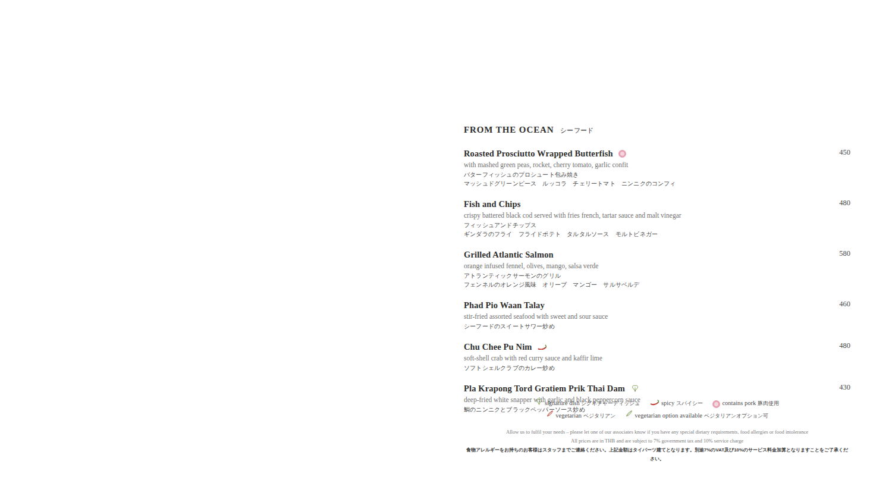FROM THE OCEAN シーフード
450
Roasted Prosciutto Wrapped Butterfish
with mashed green peas, rocket, cherry tomato, garlic confit
バターフィッシュのプロシュート包み焼き
マッシュドグリーンピース　ルッコラ　チェリートマト　ニンニクのコンフィ
480
Fish and Chips
crispy battered black cod served with fries french, tartar sauce and malt vinegar
フィッシュアンドチップス
ギンダラのフライ　フライドポテト　タルタルソース　モルトビネガー
580
Grilled Atlantic Salmon
orange infused fennel, olives, mango, salsa verde
アトランティックサーモンのグリル
フェンネルのオレンジ風味　オリーブ　マンゴー　サルサベルデ
460
Phad Pio Waan Talay
stir-fried assorted seafood with sweet and sour sauce
シーフードのスイートサワー炒め
480
Chu Chee Pu Nim
soft-shell crab with red curry sauce and kaffir lime
ソフトシェルクラブのカレー炒め
430
Pla Krapong Tord Gratiem Prik Thai Dam
deep-fried white snapper with garlic and black peppercorn sauce
鯛のニンニクとブラックペッパーソース炒め
signature dish シグネチャーディッシュ spicy スパイシー contains pork 豚肉使用 vegetarian ベジタリアン vegetarian option available ベジタリアンオプション可
Allow us to fulfil your needs – please let one of our associates know if you have any special dietary requirements, food allergies or food intolerance
All prices are in THB and are subject to 7% government tax and 10% service charge
食物アレルギーをお持ちのお客様はスタッフまでご連絡ください。上記金額はタイバーツ建てとなります。別途7%のVAT及び10%のサービス料金加算となりますことをご了承ください。